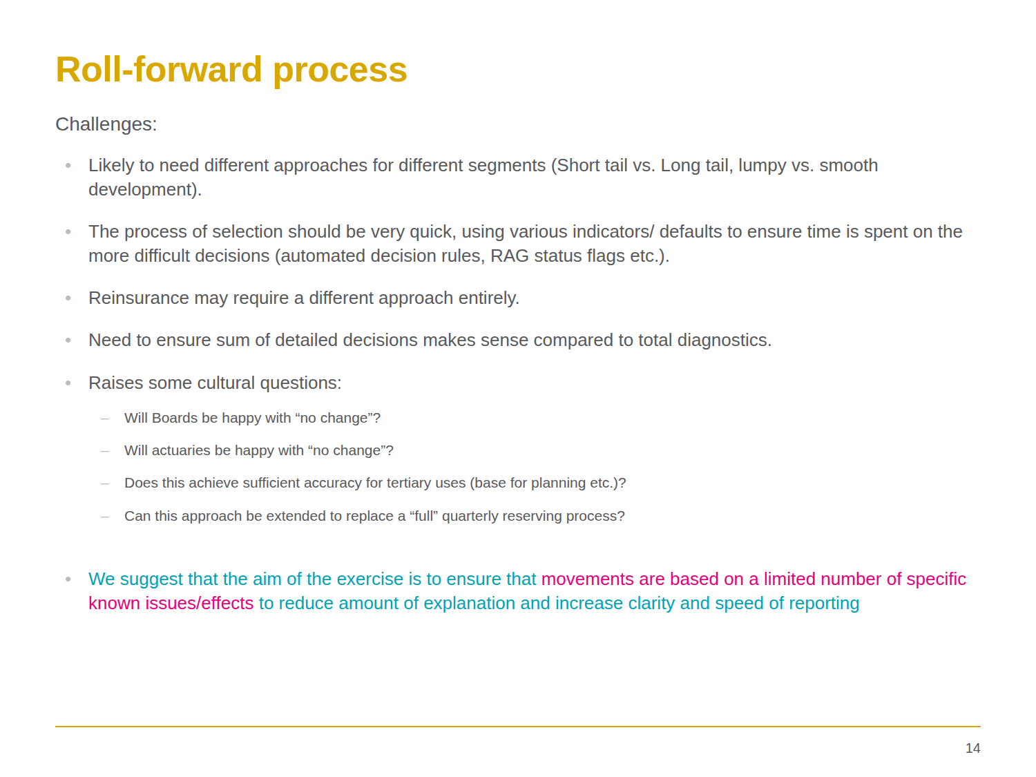Roll-forward process
Challenges:
Likely to need different approaches for different segments (Short tail vs. Long tail, lumpy vs. smooth development).
The process of selection should be very quick, using various indicators/ defaults to ensure time is spent on the more difficult decisions (automated decision rules, RAG status flags etc.).
Reinsurance may require a different approach entirely.
Need to ensure sum of detailed decisions makes sense compared to total diagnostics.
Raises some cultural questions:
Will Boards be happy with “no change”?
Will actuaries be happy with “no change”?
Does this achieve sufficient accuracy for tertiary uses (base for planning etc.)?
Can this approach be extended to replace a “full” quarterly reserving process?
We suggest that the aim of the exercise is to ensure that movements are based on a limited number of specific known issues/effects to reduce amount of explanation and increase clarity and speed of reporting
14